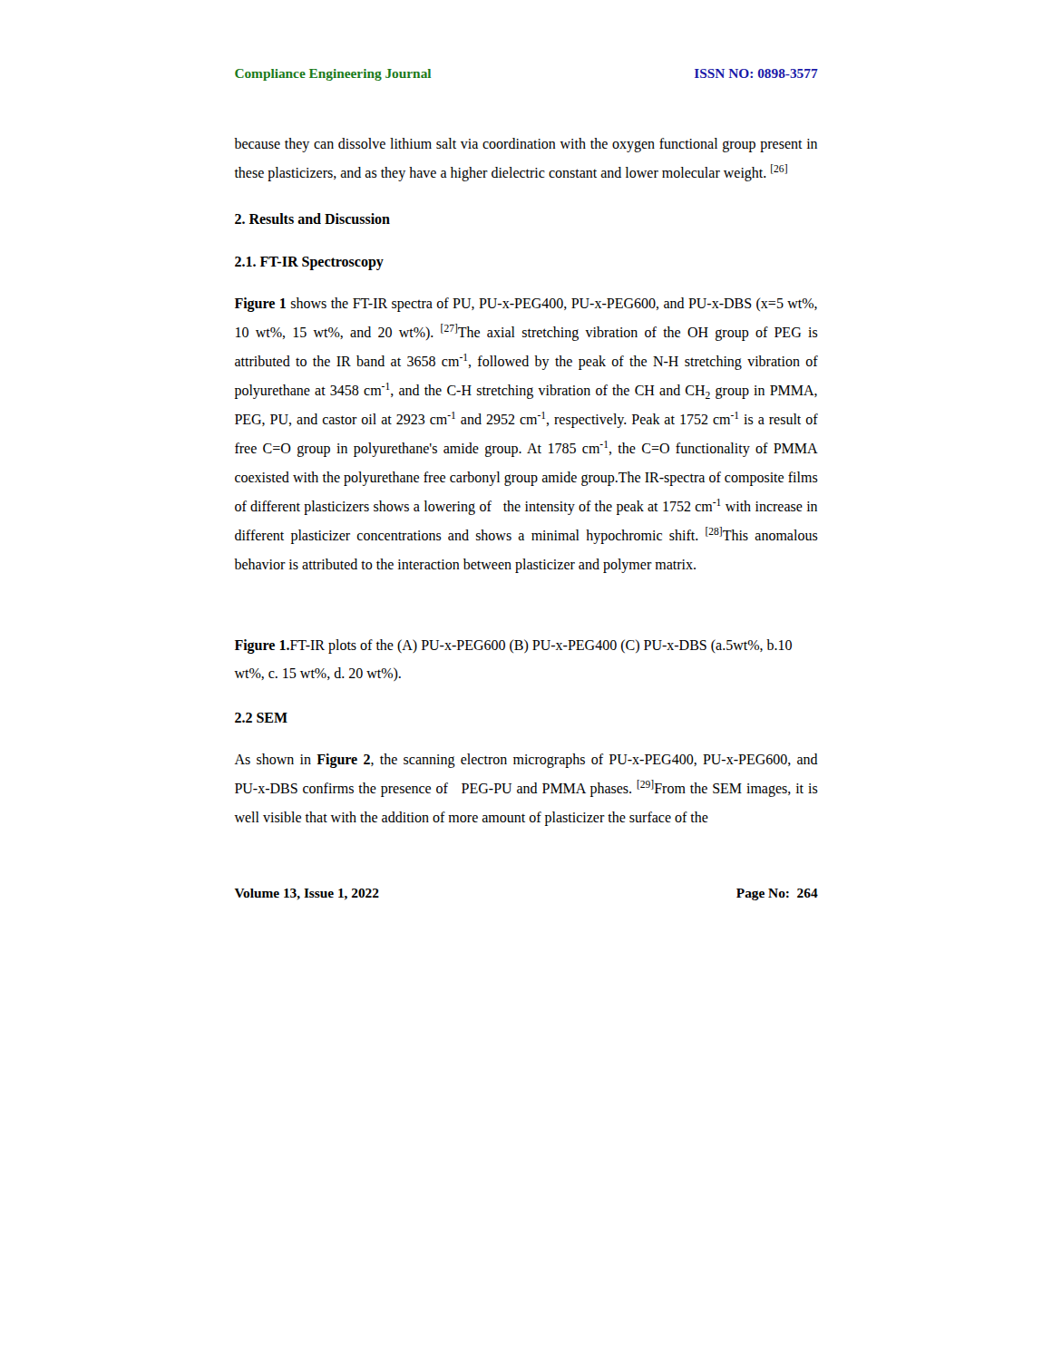Compliance Engineering Journal ISSN NO: 0898-3577
because they can dissolve lithium salt via coordination with the oxygen functional group present in these plasticizers, and as they have a higher dielectric constant and lower molecular weight. [26]
2. Results and Discussion
2.1. FT-IR Spectroscopy
Figure 1 shows the FT-IR spectra of PU, PU-x-PEG400, PU-x-PEG600, and PU-x-DBS (x=5 wt%, 10 wt%, 15 wt%, and 20 wt%). [27]The axial stretching vibration of the OH group of PEG is attributed to the IR band at 3658 cm-1, followed by the peak of the N-H stretching vibration of polyurethane at 3458 cm-1, and the C-H stretching vibration of the CH and CH2 group in PMMA, PEG, PU, and castor oil at 2923 cm-1 and 2952 cm-1, respectively. Peak at 1752 cm-1 is a result of free C=O group in polyurethane's amide group. At 1785 cm-1, the C=O functionality of PMMA coexisted with the polyurethane free carbonyl group amide group.The IR-spectra of composite films of different plasticizers shows a lowering of the intensity of the peak at 1752 cm-1 with increase in different plasticizer concentrations and shows a minimal hypochromic shift. [28]This anomalous behavior is attributed to the interaction between plasticizer and polymer matrix.
Figure 1. FT-IR plots of the (A) PU-x-PEG600 (B) PU-x-PEG400 (C) PU-x-DBS (a.5wt%, b.10 wt%, c. 15 wt%, d. 20 wt%).
2.2 SEM
As shown in Figure 2, the scanning electron micrographs of PU-x-PEG400, PU-x-PEG600, and PU-x-DBS confirms the presence of PEG-PU and PMMA phases. [29]From the SEM images, it is well visible that with the addition of more amount of plasticizer the surface of the
Volume 13, Issue 1, 2022 Page No: 264